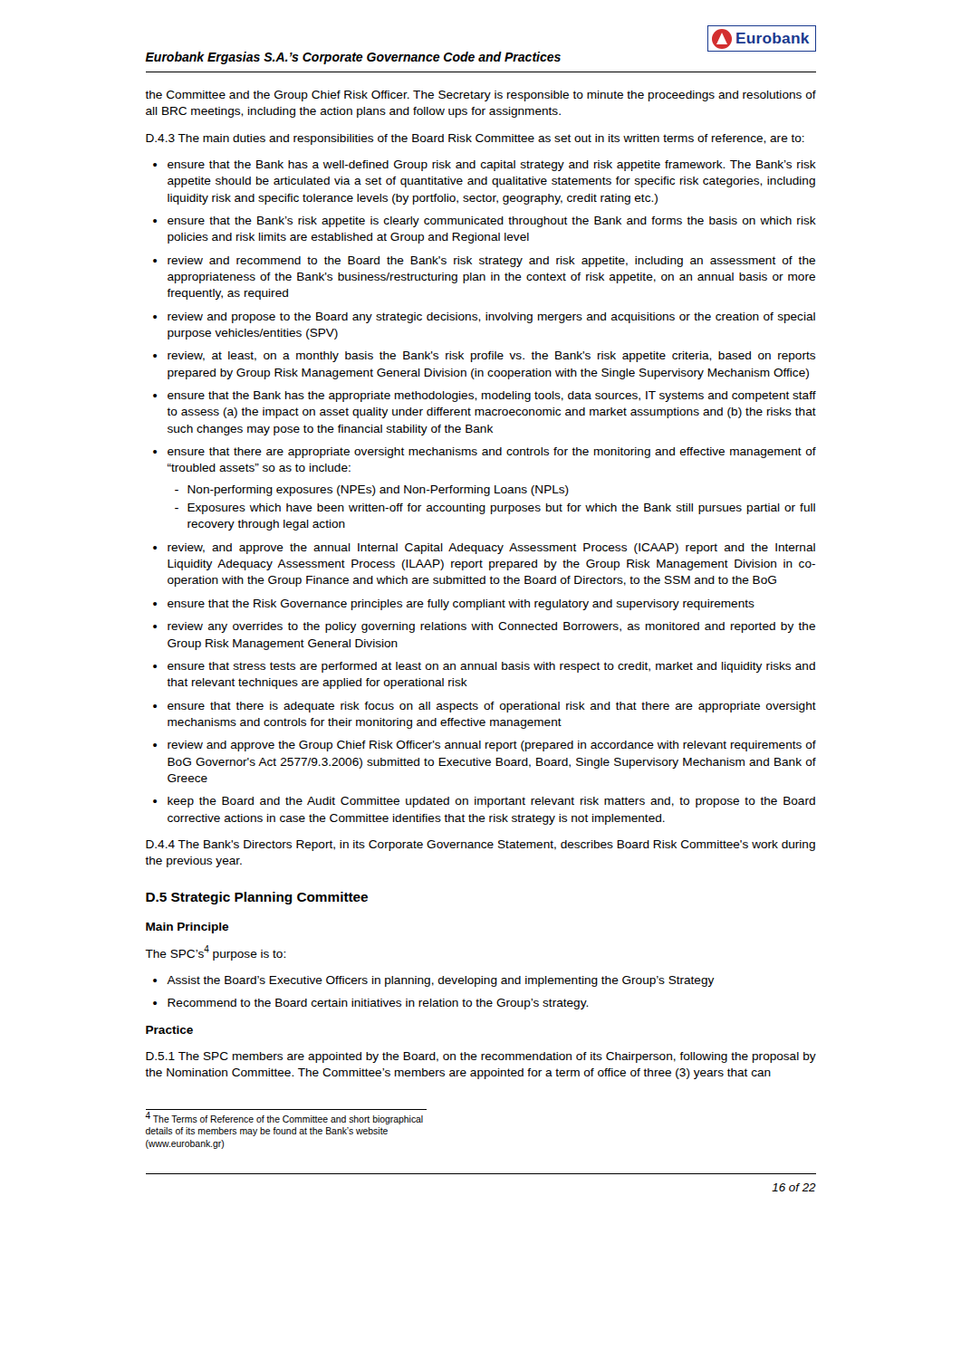Eurobank Ergasias S.A.’s Corporate Governance Code and Practices
Eurobank
the Committee and the Group Chief Risk Officer. The Secretary is responsible to minute the proceedings and resolutions of all BRC meetings, including the action plans and follow ups for assignments.
D.4.3 The main duties and responsibilities of the Board Risk Committee as set out in its written terms of reference, are to:
ensure that the Bank has a well-defined Group risk and capital strategy and risk appetite framework. The Bank’s risk appetite should be articulated via a set of quantitative and qualitative statements for specific risk categories, including liquidity risk and specific tolerance levels (by portfolio, sector, geography, credit rating etc.)
ensure that the Bank’s risk appetite is clearly communicated throughout the Bank and forms the basis on which risk policies and risk limits are established at Group and Regional level
review and recommend to the Board the Bank's risk strategy and risk appetite, including an assessment of the appropriateness of the Bank's business/restructuring plan in the context of risk appetite, on an annual basis or more frequently, as required
review and propose to the Board any strategic decisions, involving mergers and acquisitions or the creation of special purpose vehicles/entities (SPV)
review, at least, on a monthly basis the Bank's risk profile vs. the Bank's risk appetite criteria, based on reports prepared by Group Risk Management General Division (in cooperation with the Single Supervisory Mechanism Office)
ensure that the Bank has the appropriate methodologies, modeling tools, data sources, IT systems and competent staff to assess (a) the impact on asset quality under different macroeconomic and market assumptions and (b) the risks that such changes may pose to the financial stability of the Bank
ensure that there are appropriate oversight mechanisms and controls for the monitoring and effective management of “troubled assets” so as to include:
Non-performing exposures (NPEs) and Non-Performing Loans (NPLs)
Exposures which have been written-off for accounting purposes but for which the Bank still pursues partial or full recovery through legal action
review, and approve the annual Internal Capital Adequacy Assessment Process (ICAAP) report and the Internal Liquidity Adequacy Assessment Process (ILAAP) report prepared by the Group Risk Management Division in co-operation with the Group Finance and which are submitted to the Board of Directors, to the SSM and to the BoG
ensure that the Risk Governance principles are fully compliant with regulatory and supervisory requirements
review any overrides to the policy governing relations with Connected Borrowers, as monitored and reported by the Group Risk Management General Division
ensure that stress tests are performed at least on an annual basis with respect to credit, market and liquidity risks and that relevant techniques are applied for operational risk
ensure that there is adequate risk focus on all aspects of operational risk and that there are appropriate oversight mechanisms and controls for their monitoring and effective management
review and approve the Group Chief Risk Officer's annual report (prepared in accordance with relevant requirements of BoG Governor's Act 2577/9.3.2006) submitted to Executive Board, Board, Single Supervisory Mechanism and Bank of Greece
keep the Board and the Audit Committee updated on important relevant risk matters and, to propose to the Board corrective actions in case the Committee identifies that the risk strategy is not implemented.
D.4.4 The Bank's Directors Report, in its Corporate Governance Statement, describes Board Risk Committee's work during the previous year.
D.5 Strategic Planning Committee
Main Principle
The SPC’s4 purpose is to:
Assist the Board’s Executive Officers in planning, developing and implementing the Group’s Strategy
Recommend to the Board certain initiatives in relation to the Group’s strategy.
Practice
D.5.1 The SPC members are appointed by the Board, on the recommendation of its Chairperson, following the proposal by the Nomination Committee. The Committee’s members are appointed for a term of office of three (3) years that can
4 The Terms of Reference of the Committee and short biographical details of its members may be found at the Bank’s website (www.eurobank.gr)
16 of 22